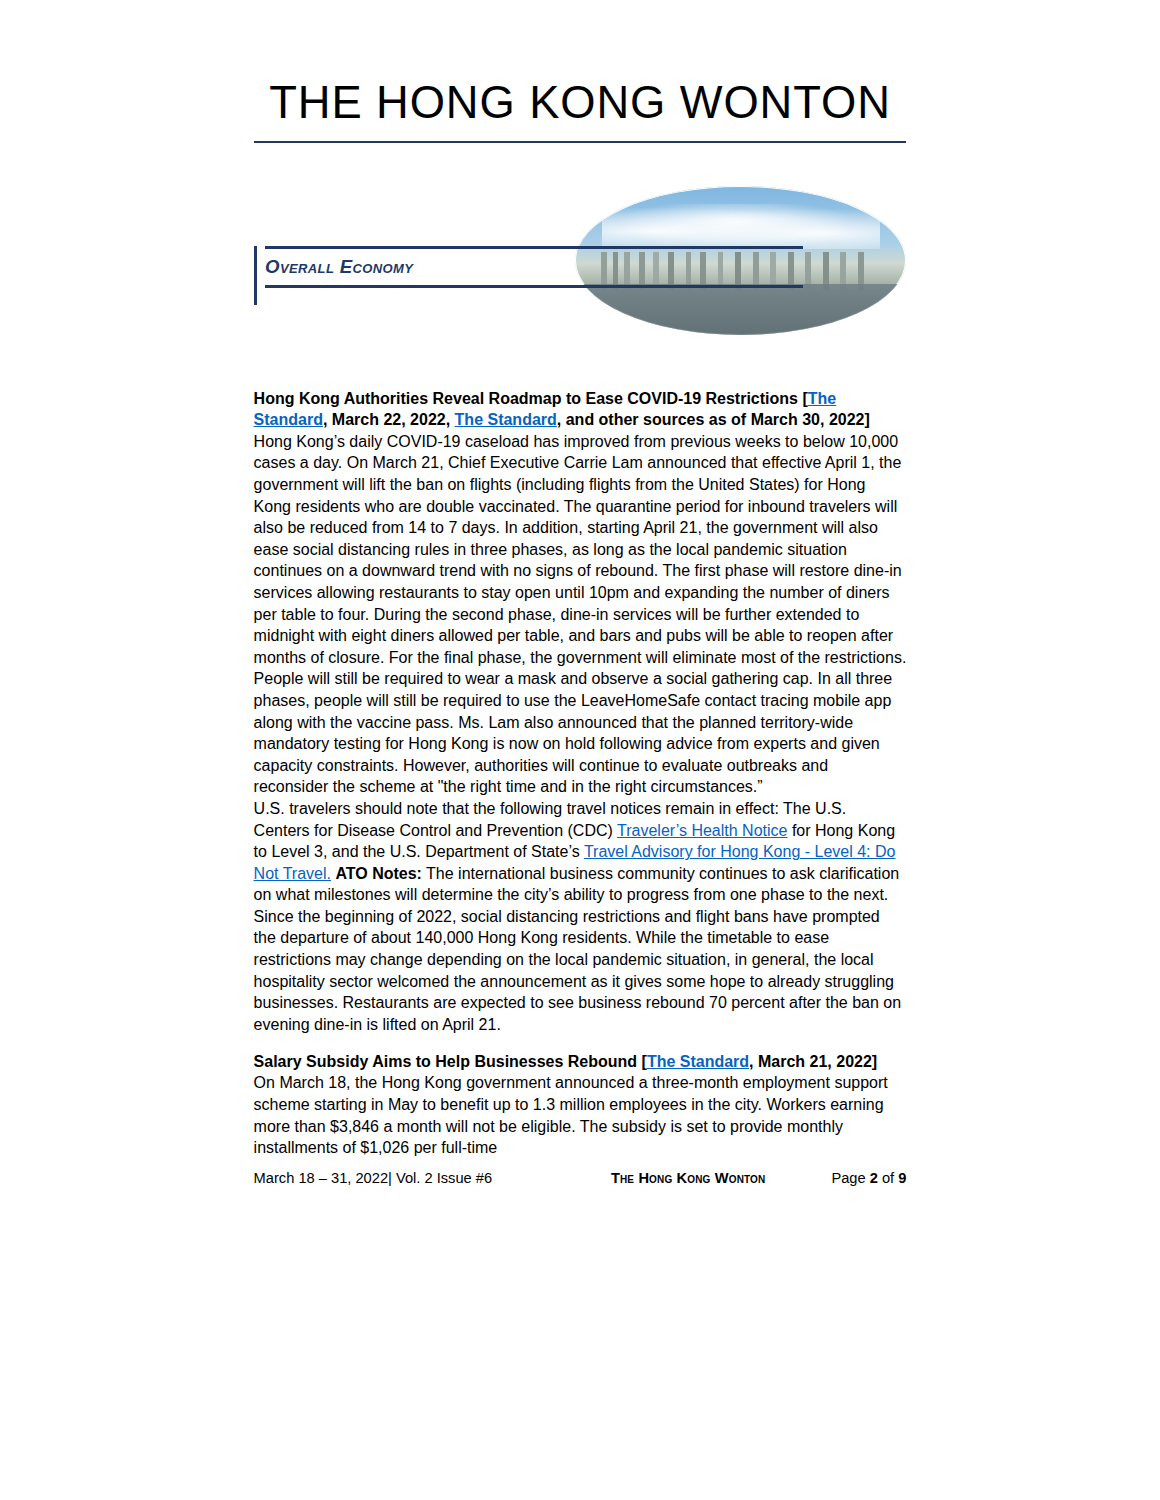THE HONG KONG WONTON
Overall Economy
Hong Kong Authorities Reveal Roadmap to Ease COVID-19 Restrictions [The Standard, March 22, 2022, The Standard, and other sources as of March 30, 2022]
Hong Kong’s daily COVID-19 caseload has improved from previous weeks to below 10,000 cases a day. On March 21, Chief Executive Carrie Lam announced that effective April 1, the government will lift the ban on flights (including flights from the United States) for Hong Kong residents who are double vaccinated. The quarantine period for inbound travelers will also be reduced from 14 to 7 days. In addition, starting April 21, the government will also ease social distancing rules in three phases, as long as the local pandemic situation continues on a downward trend with no signs of rebound. The first phase will restore dine-in services allowing restaurants to stay open until 10pm and expanding the number of diners per table to four. During the second phase, dine-in services will be further extended to midnight with eight diners allowed per table, and bars and pubs will be able to reopen after months of closure. For the final phase, the government will eliminate most of the restrictions. People will still be required to wear a mask and observe a social gathering cap. In all three phases, people will still be required to use the LeaveHomeSafe contact tracing mobile app along with the vaccine pass. Ms. Lam also announced that the planned territory-wide mandatory testing for Hong Kong is now on hold following advice from experts and given capacity constraints. However, authorities will continue to evaluate outbreaks and reconsider the scheme at "the right time and in the right circumstances.”
U.S. travelers should note that the following travel notices remain in effect: The U.S. Centers for Disease Control and Prevention (CDC) Traveler’s Health Notice for Hong Kong to Level 3, and the U.S. Department of State’s Travel Advisory for Hong Kong - Level 4: Do Not Travel. ATO Notes: The international business community continues to ask clarification on what milestones will determine the city’s ability to progress from one phase to the next. Since the beginning of 2022, social distancing restrictions and flight bans have prompted the departure of about 140,000 Hong Kong residents. While the timetable to ease restrictions may change depending on the local pandemic situation, in general, the local hospitality sector welcomed the announcement as it gives some hope to already struggling businesses. Restaurants are expected to see business rebound 70 percent after the ban on evening dine-in is lifted on April 21.
Salary Subsidy Aims to Help Businesses Rebound [The Standard, March 21, 2022]
On March 18, the Hong Kong government announced a three-month employment support scheme starting in May to benefit up to 1.3 million employees in the city. Workers earning more than $3,846 a month will not be eligible. The subsidy is set to provide monthly installments of $1,026 per full-time
March 18 – 31, 2022| Vol. 2 Issue #6
The Hong Kong Wonton
Page 2 of 9